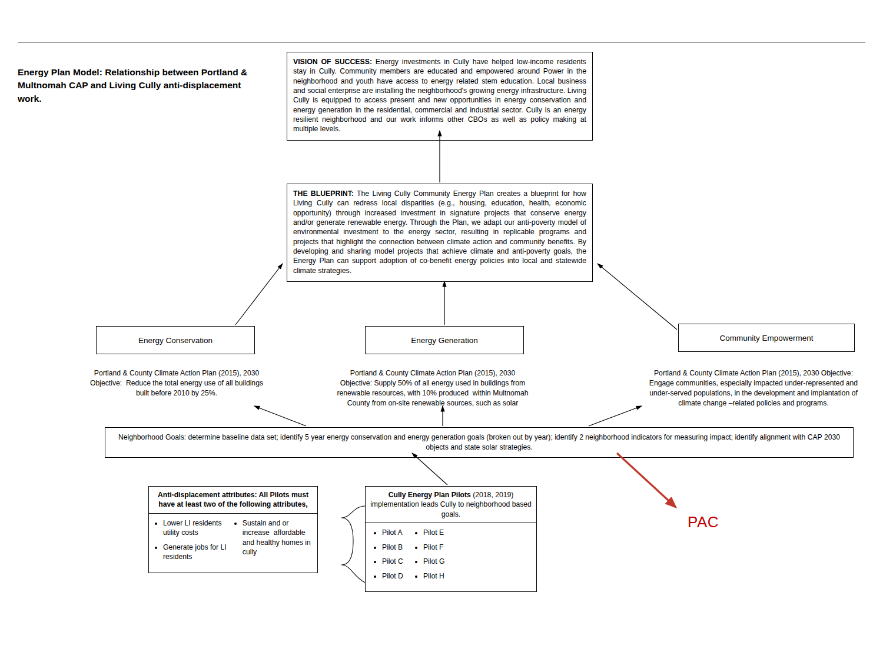Energy Plan Model: Relationship between Portland & Multnomah CAP and Living Cully anti-displacement work.
VISION OF SUCCESS: Energy investments in Cully have helped low-income residents stay in Cully. Community members are educated and empowered around Power in the neighborhood and youth have access to energy related stem education. Local business and social enterprise are installing the neighborhood's growing energy infrastructure. Living Cully is equipped to access present and new opportunities in energy conservation and energy generation in the residential, commercial and industrial sector. Cully is an energy resilient neighborhood and our work informs other CBOs as well as policy making at multiple levels.
THE BLUEPRINT: The Living Cully Community Energy Plan creates a blueprint for how Living Cully can redress local disparities (e.g., housing, education, health, economic opportunity) through increased investment in signature projects that conserve energy and/or generate renewable energy. Through the Plan, we adapt our anti-poverty model of environmental investment to the energy sector, resulting in replicable programs and projects that highlight the connection between climate action and community benefits. By developing and sharing model projects that achieve climate and anti-poverty goals, the Energy Plan can support adoption of co-benefit energy policies into local and statewide climate strategies.
Energy Conservation
Energy Generation
Community Empowerment
Portland & County Climate Action Plan (2015), 2030 Objective: Reduce the total energy use of all buildings built before 2010 by 25%.
Portland & County Climate Action Plan (2015), 2030 Objective: Supply 50% of all energy used in buildings from renewable resources, with 10% produced within Multnomah County from on-site renewable sources, such as solar
Portland & County Climate Action Plan (2015), 2030 Objective: Engage communities, especially impacted under-represented and under-served populations, in the development and implantation of climate change –related policies and programs.
Neighborhood Goals: determine baseline data set; identify 5 year energy conservation and energy generation goals (broken out by year); identify 2 neighborhood indicators for measuring impact; identify alignment with CAP 2030 objects and state solar strategies.
Anti-displacement attributes: All Pilots must have at least two of the following attributes,
Lower LI residents utility costs
Generate jobs for LI residents
Sustain and or increase affordable and healthy homes in cully
Cully Energy Plan Pilots (2018, 2019) implementation leads Cully to neighborhood based goals.
Pilot A
Pilot B
Pilot C
Pilot D
Pilot E
Pilot F
Pilot G
Pilot H
PAC